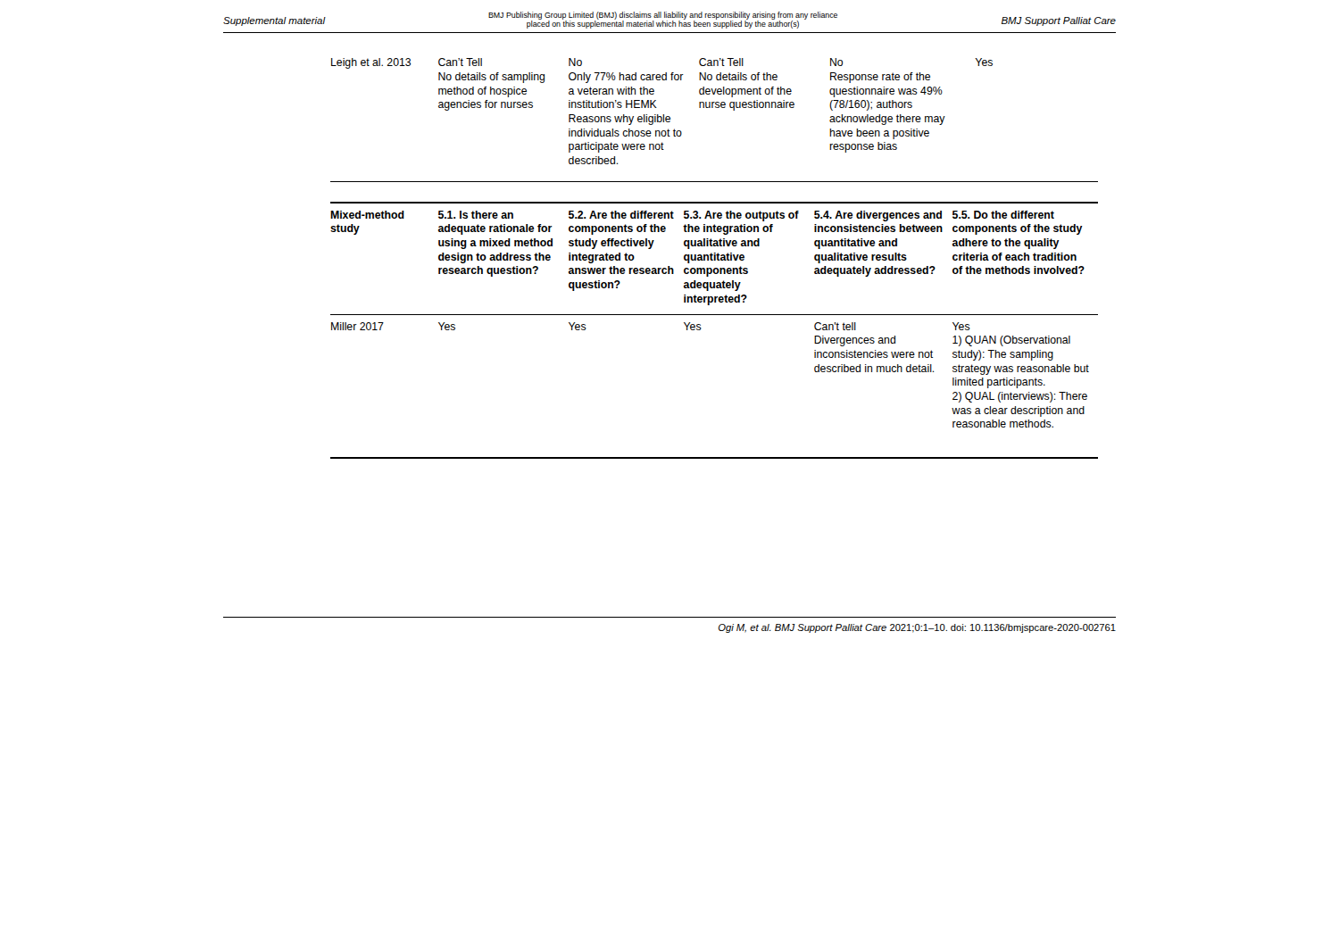Supplemental material
BMJ Publishing Group Limited (BMJ) disclaims all liability and responsibility arising from any reliance
placed on this supplemental material which has been supplied by the author(s)
BMJ Support Palliat Care
| Leigh et al. 2013 | Can’t Tell No details of sampling method of hospice agencies for nurses | No Only 77% had cared for a veteran with the institution’s HEMK Reasons why eligible individuals chose not to participate were not described. | Can’t Tell No details of the development of the nurse questionnaire | No Response rate of the questionnaire was 49% (78/160); authors acknowledge there may have been a positive response bias | Yes |
| Mixed-method study | 5.1. Is there an adequate rationale for using a mixed method design to address the research question? | 5.2. Are the different components of the study effectively integrated to answer the research question? | 5.3. Are the outputs of the integration of qualitative and quantitative components adequately interpreted? | 5.4. Are divergences and inconsistencies between quantitative and qualitative results adequately addressed? | 5.5. Do the different components of the study adhere to the quality criteria of each tradition of the methods involved? |
| --- | --- | --- | --- | --- | --- |
| Miller 2017 | Yes | Yes | Yes | Can't tell Divergences and inconsistencies were not described in much detail. | Yes 1) QUAN (Observational study): The sampling strategy was reasonable but limited participants. 2) QUAL (interviews): There was a clear description and reasonable methods. |
Ogi M, et al. BMJ Support Palliat Care 2021;0:1–10. doi: 10.1136/bmjspcare-2020-002761